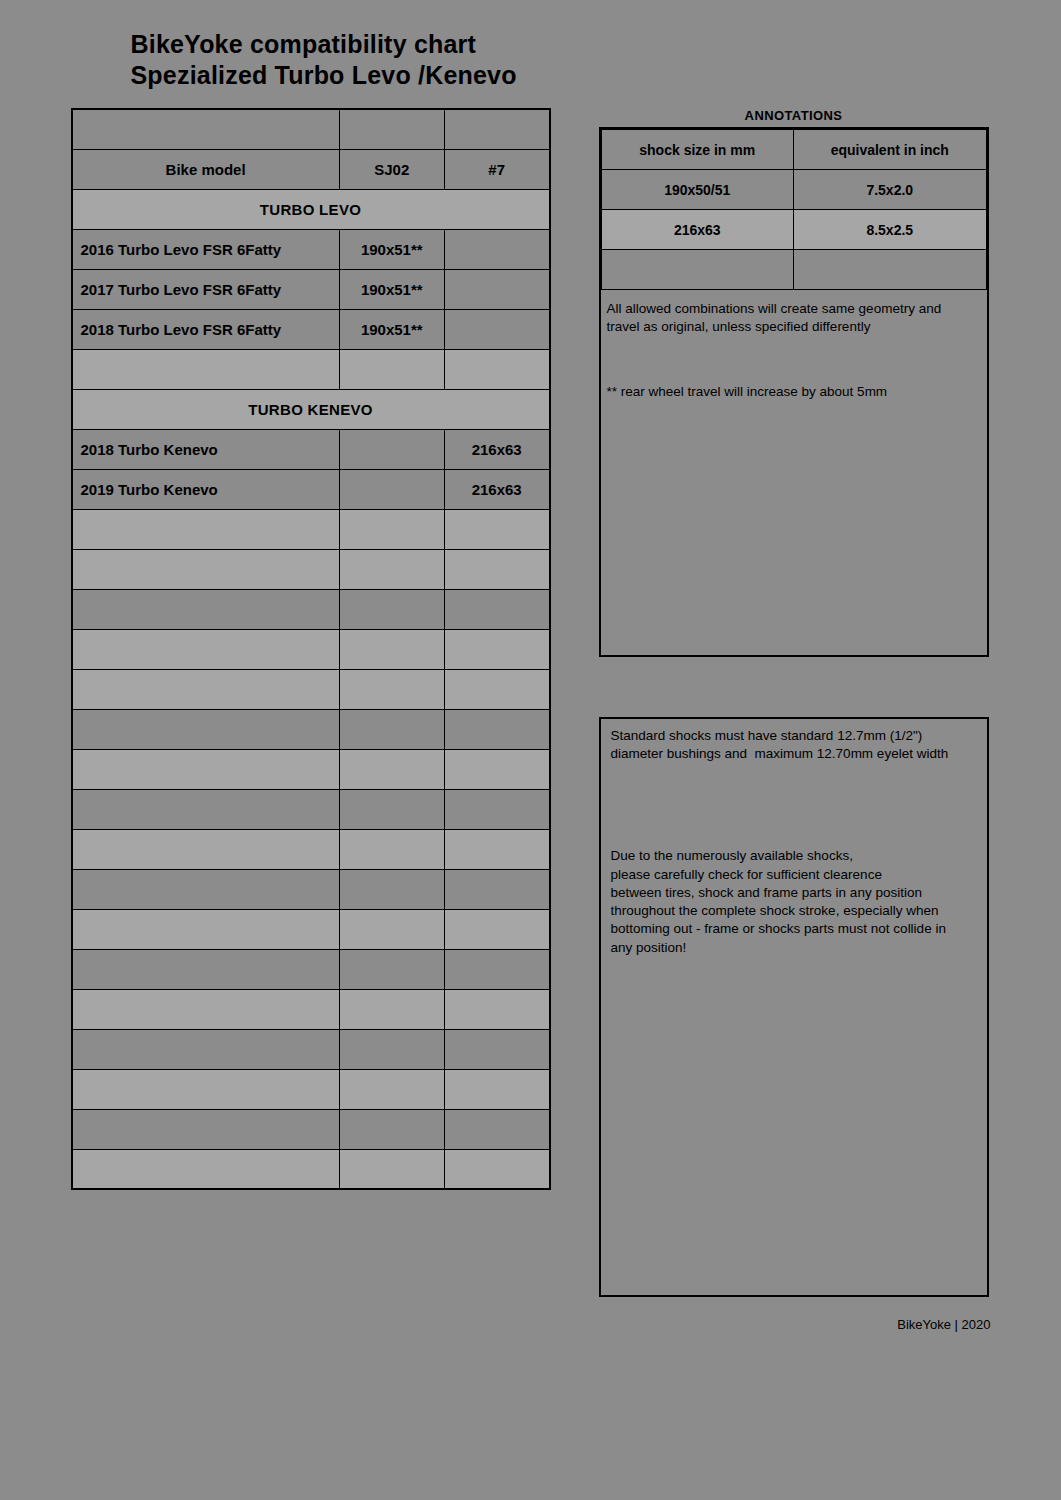BikeYoke compatibility chart
Spezialized Turbo Levo /Kenevo
| Bike model | SJ02 | #7 |
| TURBO LEVO |
| 2016 Turbo Levo FSR 6Fatty | 190x51** | |
| 2017 Turbo Levo FSR 6Fatty | 190x51** | |
| 2018 Turbo Levo FSR 6Fatty | 190x51** | |
| TURBO KENEVO |
| 2018 Turbo Kenevo | | 216x63 |
| 2019 Turbo Kenevo | | 216x63 |
ANNOTATIONS
| shock size in mm | equivalent in inch |
| 190x50/51 | 7.5x2.0 |
| 216x63 | 8.5x2.5 |
All allowed combinations will create same geometry and travel as original, unless specified differently
** rear wheel travel will increase by about 5mm
Standard shocks must have standard 12.7mm (1/2")
diameter bushings and maximum 12.70mm eyelet width
Due to the numerously available shocks,
please carefully check for sufficient clearence
between tires, shock and frame parts in any position
throughout the complete shock stroke, especially when
bottoming out - frame or shocks parts must not collide in
any position!
BikeYoke | 2020